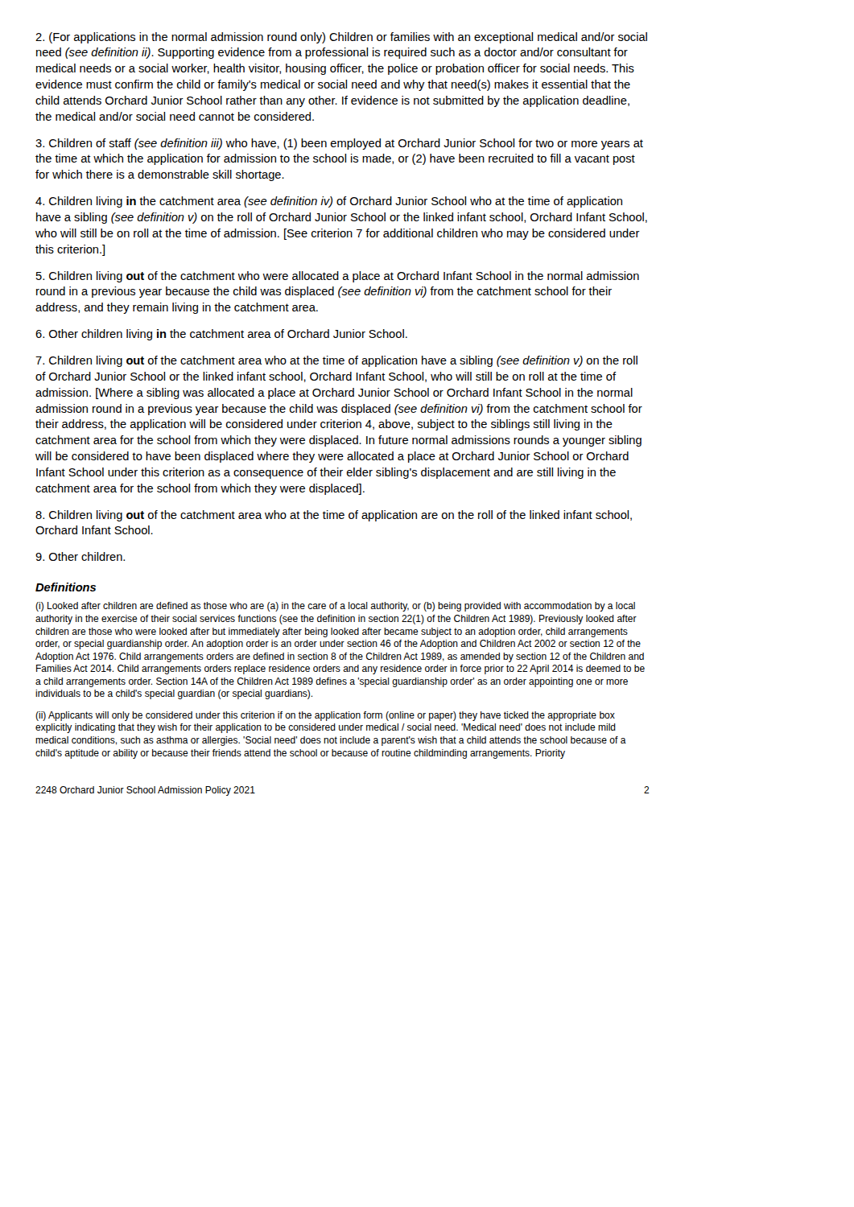2. (For applications in the normal admission round only) Children or families with an exceptional medical and/or social need (see definition ii). Supporting evidence from a professional is required such as a doctor and/or consultant for medical needs or a social worker, health visitor, housing officer, the police or probation officer for social needs. This evidence must confirm the child or family's medical or social need and why that need(s) makes it essential that the child attends Orchard Junior School rather than any other. If evidence is not submitted by the application deadline, the medical and/or social need cannot be considered.
3. Children of staff (see definition iii) who have, (1) been employed at Orchard Junior School for two or more years at the time at which the application for admission to the school is made, or (2) have been recruited to fill a vacant post for which there is a demonstrable skill shortage.
4. Children living in the catchment area (see definition iv) of Orchard Junior School who at the time of application have a sibling (see definition v) on the roll of Orchard Junior School or the linked infant school, Orchard Infant School, who will still be on roll at the time of admission. [See criterion 7 for additional children who may be considered under this criterion.]
5. Children living out of the catchment who were allocated a place at Orchard Infant School in the normal admission round in a previous year because the child was displaced (see definition vi) from the catchment school for their address, and they remain living in the catchment area.
6. Other children living in the catchment area of Orchard Junior School.
7. Children living out of the catchment area who at the time of application have a sibling (see definition v) on the roll of Orchard Junior School or the linked infant school, Orchard Infant School, who will still be on roll at the time of admission. [Where a sibling was allocated a place at Orchard Junior School or Orchard Infant School in the normal admission round in a previous year because the child was displaced (see definition vi) from the catchment school for their address, the application will be considered under criterion 4, above, subject to the siblings still living in the catchment area for the school from which they were displaced. In future normal admissions rounds a younger sibling will be considered to have been displaced where they were allocated a place at Orchard Junior School or Orchard Infant School under this criterion as a consequence of their elder sibling's displacement and are still living in the catchment area for the school from which they were displaced].
8. Children living out of the catchment area who at the time of application are on the roll of the linked infant school, Orchard Infant School.
9. Other children.
Definitions
(i) Looked after children are defined as those who are (a) in the care of a local authority, or (b) being provided with accommodation by a local authority in the exercise of their social services functions (see the definition in section 22(1) of the Children Act 1989). Previously looked after children are those who were looked after but immediately after being looked after became subject to an adoption order, child arrangements order, or special guardianship order. An adoption order is an order under section 46 of the Adoption and Children Act 2002 or section 12 of the Adoption Act 1976. Child arrangements orders are defined in section 8 of the Children Act 1989, as amended by section 12 of the Children and Families Act 2014. Child arrangements orders replace residence orders and any residence order in force prior to 22 April 2014 is deemed to be a child arrangements order. Section 14A of the Children Act 1989 defines a 'special guardianship order' as an order appointing one or more individuals to be a child's special guardian (or special guardians).
(ii) Applicants will only be considered under this criterion if on the application form (online or paper) they have ticked the appropriate box explicitly indicating that they wish for their application to be considered under medical / social need. 'Medical need' does not include mild medical conditions, such as asthma or allergies. 'Social need' does not include a parent's wish that a child attends the school because of a child's aptitude or ability or because their friends attend the school or because of routine childminding arrangements. Priority
2248 Orchard Junior School Admission Policy 2021 2